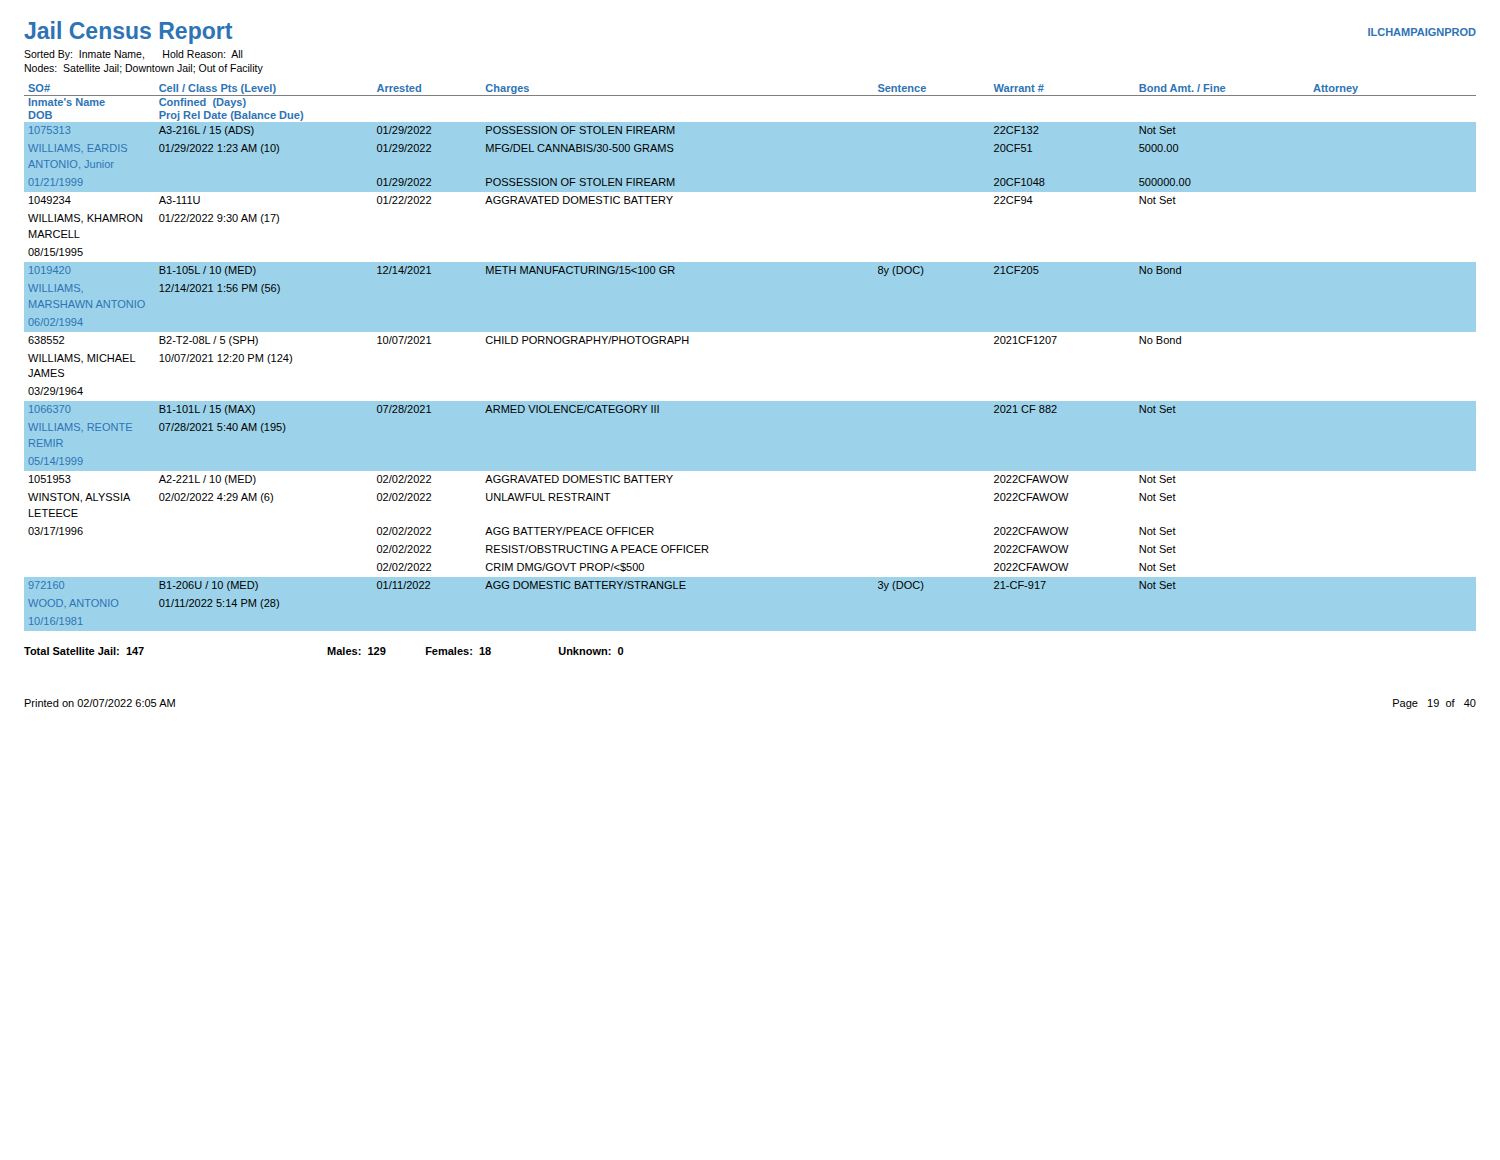Jail Census Report
ILCHAMPAIGNPROD
Sorted By: Inmate Name, Hold Reason: All
Nodes: Satellite Jail; Downtown Jail; Out of Facility
| SO# | Cell / Class Pts (Level) | Arrested | Charges | Sentence | Warrant # | Bond Amt. / Fine | Attorney |
| --- | --- | --- | --- | --- | --- | --- | --- |
| Inmate's Name | Confined (Days) | | | | | | |
| DOB | Proj Rel Date (Balance Due) | | | | | | |
| 1075313 | A3-216L / 15 (ADS) | 01/29/2022 | POSSESSION OF STOLEN FIREARM | | 22CF132 | Not Set | |
| WILLIAMS, EARDIS ANTONIO, Junior | 01/29/2022 1:23 AM (10) | 01/29/2022 | MFG/DEL CANNABIS/30-500 GRAMS | | 20CF51 | 5000.00 | |
| 01/21/1999 | | 01/29/2022 | POSSESSION OF STOLEN FIREARM | | 20CF1048 | 500000.00 | |
| 1049234 | A3-111U | 01/22/2022 | AGGRAVATED DOMESTIC BATTERY | | 22CF94 | Not Set | |
| WILLIAMS, KHAMRON MARCELL | 01/22/2022 9:30 AM (17) | | | | | | |
| 08/15/1995 | | | | | | | |
| 1019420 | B1-105L / 10 (MED) | 12/14/2021 | METH MANUFACTURING/15<100 GR | 8y (DOC) | 21CF205 | No Bond | |
| WILLIAMS, MARSHAWN ANTONIO | 12/14/2021 1:56 PM (56) | | | | | | |
| 06/02/1994 | | | | | | | |
| 638552 | B2-T2-08L / 5 (SPH) | 10/07/2021 | CHILD PORNOGRAPHY/PHOTOGRAPH | | 2021CF1207 | No Bond | |
| WILLIAMS, MICHAEL JAMES | 10/07/2021 12:20 PM (124) | | | | | | |
| 03/29/1964 | | | | | | | |
| 1066370 | B1-101L / 15 (MAX) | 07/28/2021 | ARMED VIOLENCE/CATEGORY III | | 2021 CF 882 | Not Set | |
| WILLIAMS, REONTE REMIR | 07/28/2021 5:40 AM (195) | | | | | | |
| 05/14/1999 | | | | | | | |
| 1051953 | A2-221L / 10 (MED) | 02/02/2022 | AGGRAVATED DOMESTIC BATTERY | | 2022CFAWOW | Not Set | |
| WINSTON, ALYSSIA LETEECE | 02/02/2022 4:29 AM (6) | 02/02/2022 | UNLAWFUL RESTRAINT | | 2022CFAWOW | Not Set | |
| 03/17/1996 | | 02/02/2022 | AGG BATTERY/PEACE OFFICER | | 2022CFAWOW | Not Set | |
| | | 02/02/2022 | RESIST/OBSTRUCTING A PEACE OFFICER | | 2022CFAWOW | Not Set | |
| | | 02/02/2022 | CRIM DMG/GOVT PROP/<$500 | | 2022CFAWOW | Not Set | |
| 972160 | B1-206U / 10 (MED) | 01/11/2022 | AGG DOMESTIC BATTERY/STRANGLE | 3y (DOC) | 21-CF-917 | Not Set | |
| WOOD, ANTONIO | 01/11/2022 5:14 PM (28) | | | | | | |
| 10/16/1981 | | | | | | | |
Total Satellite Jail: 147 Males: 129 Females: 18 Unknown: 0
Printed on 02/07/2022 6:05 AM Page 19 of 40